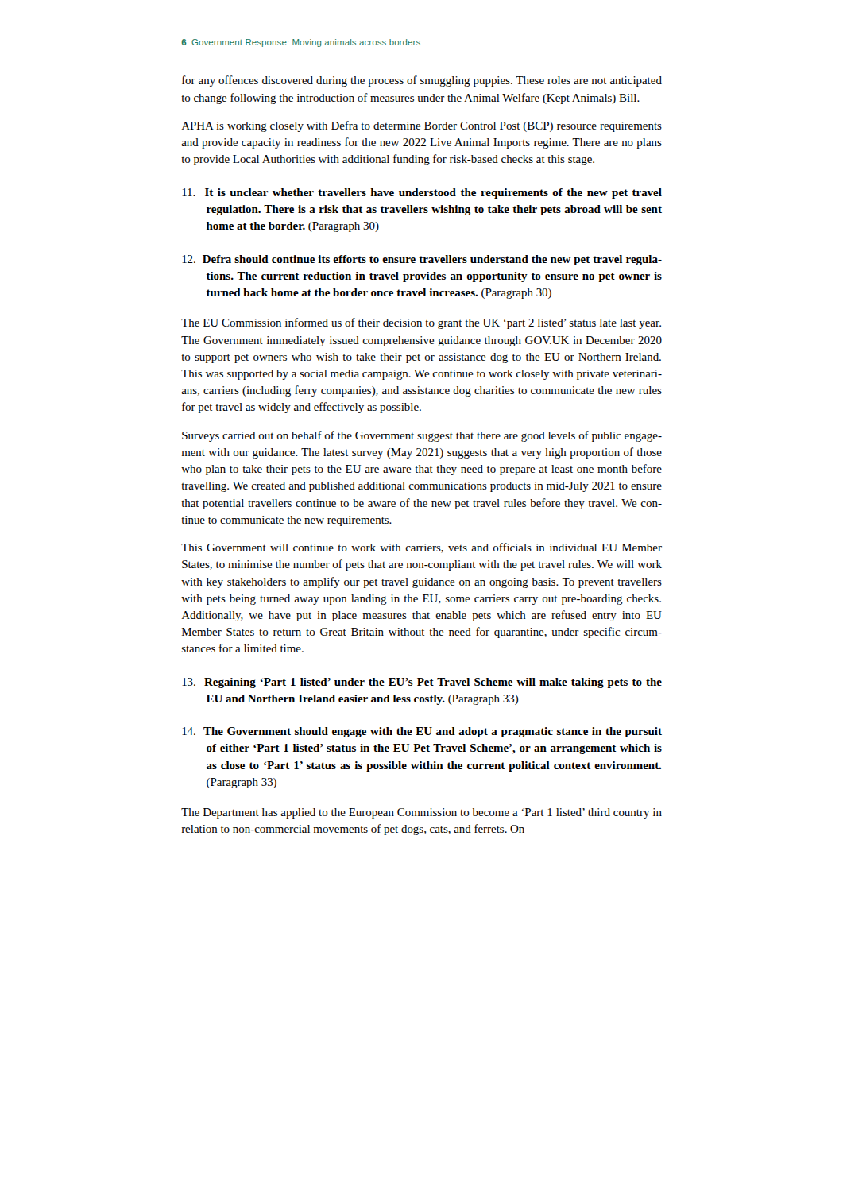6 Government Response: Moving animals across borders
for any offences discovered during the process of smuggling puppies. These roles are not anticipated to change following the introduction of measures under the Animal Welfare (Kept Animals) Bill.
APHA is working closely with Defra to determine Border Control Post (BCP) resource requirements and provide capacity in readiness for the new 2022 Live Animal Imports regime. There are no plans to provide Local Authorities with additional funding for risk-based checks at this stage.
11. It is unclear whether travellers have understood the requirements of the new pet travel regulation. There is a risk that as travellers wishing to take their pets abroad will be sent home at the border. (Paragraph 30)
12. Defra should continue its efforts to ensure travellers understand the new pet travel regulations. The current reduction in travel provides an opportunity to ensure no pet owner is turned back home at the border once travel increases. (Paragraph 30)
The EU Commission informed us of their decision to grant the UK ‘part 2 listed’ status late last year. The Government immediately issued comprehensive guidance through GOV.UK in December 2020 to support pet owners who wish to take their pet or assistance dog to the EU or Northern Ireland. This was supported by a social media campaign. We continue to work closely with private veterinarians, carriers (including ferry companies), and assistance dog charities to communicate the new rules for pet travel as widely and effectively as possible.
Surveys carried out on behalf of the Government suggest that there are good levels of public engagement with our guidance. The latest survey (May 2021) suggests that a very high proportion of those who plan to take their pets to the EU are aware that they need to prepare at least one month before travelling. We created and published additional communications products in mid-July 2021 to ensure that potential travellers continue to be aware of the new pet travel rules before they travel. We continue to communicate the new requirements.
This Government will continue to work with carriers, vets and officials in individual EU Member States, to minimise the number of pets that are non-compliant with the pet travel rules. We will work with key stakeholders to amplify our pet travel guidance on an ongoing basis. To prevent travellers with pets being turned away upon landing in the EU, some carriers carry out pre-boarding checks. Additionally, we have put in place measures that enable pets which are refused entry into EU Member States to return to Great Britain without the need for quarantine, under specific circumstances for a limited time.
13. Regaining ‘Part 1 listed’ under the EU’s Pet Travel Scheme will make taking pets to the EU and Northern Ireland easier and less costly. (Paragraph 33)
14. The Government should engage with the EU and adopt a pragmatic stance in the pursuit of either ‘Part 1 listed’ status in the EU Pet Travel Scheme’, or an arrangement which is as close to ‘Part 1’ status as is possible within the current political context environment. (Paragraph 33)
The Department has applied to the European Commission to become a ‘Part 1 listed’ third country in relation to non-commercial movements of pet dogs, cats, and ferrets. On